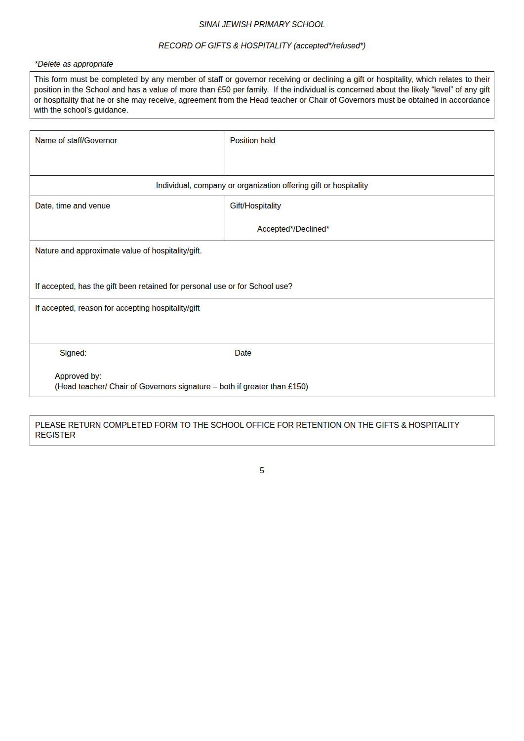SINAI JEWISH PRIMARY SCHOOL
RECORD OF GIFTS & HOSPITALITY (accepted*/refused*)
*Delete as appropriate
| This form must be completed by any member of staff or governor receiving or declining a gift or hospitality, which relates to their position in the School and has a value of more than £50 per family. If the individual is concerned about the likely “level” of any gift or hospitality that he or she may receive, agreement from the Head teacher or Chair of Governors must be obtained in accordance with the school’s guidance. |
| Name of staff/Governor | Position held |
| Individual, company or organization offering gift or hospitality |
| Date, time and venue | Gift/Hospitality Accepted*/Declined* |
| Nature and approximate value of hospitality/gift. If accepted, has the gift been retained for personal use or for School use? |
| If accepted, reason for accepting hospitality/gift |
| Signed: Date Approved by: (Head teacher/ Chair of Governors signature – both if greater than £150) |
| PLEASE RETURN COMPLETED FORM TO THE SCHOOL OFFICE FOR RETENTION ON THE GIFTS & HOSPITALITY REGISTER |
5